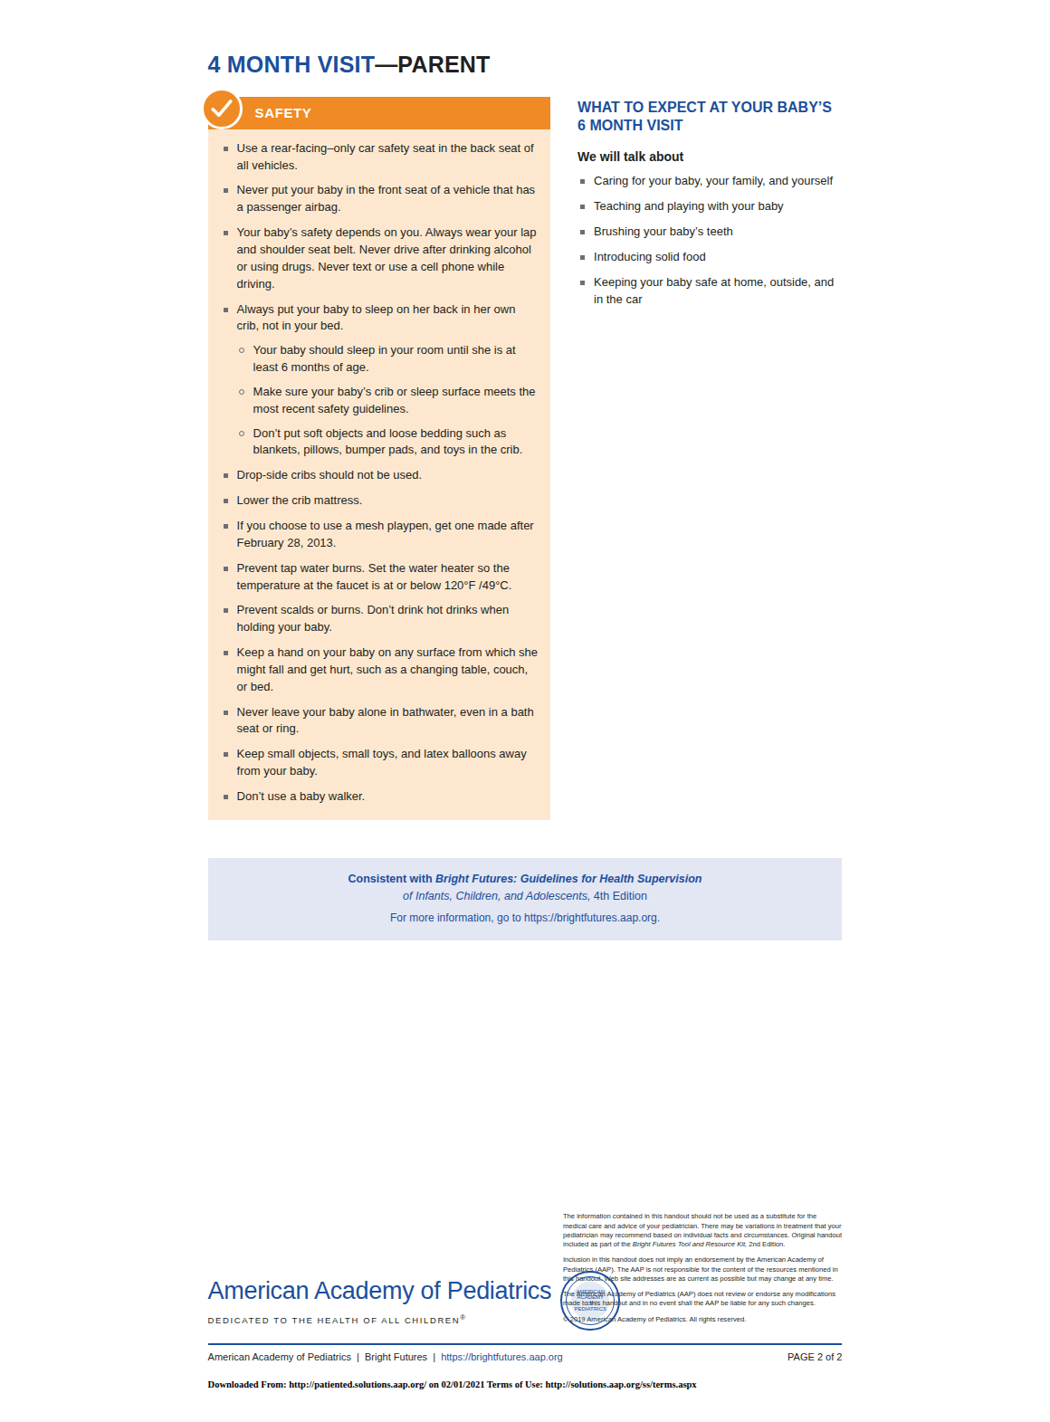4 Month Visit—Parent
Safety
Use a rear-facing–only car safety seat in the back seat of all vehicles.
Never put your baby in the front seat of a vehicle that has a passenger airbag.
Your baby’s safety depends on you. Always wear your lap and shoulder seat belt. Never drive after drinking alcohol or using drugs. Never text or use a cell phone while driving.
Always put your baby to sleep on her back in her own crib, not in your bed.
Your baby should sleep in your room until she is at least 6 months of age.
Make sure your baby’s crib or sleep surface meets the most recent safety guidelines.
Don’t put soft objects and loose bedding such as blankets, pillows, bumper pads, and toys in the crib.
Drop-side cribs should not be used.
Lower the crib mattress.
If you choose to use a mesh playpen, get one made after February 28, 2013.
Prevent tap water burns. Set the water heater so the temperature at the faucet is at or below 120°F /49°C.
Prevent scalds or burns. Don’t drink hot drinks when holding your baby.
Keep a hand on your baby on any surface from which she might fall and get hurt, such as a changing table, couch, or bed.
Never leave your baby alone in bathwater, even in a bath seat or ring.
Keep small objects, small toys, and latex balloons away from your baby.
Don’t use a baby walker.
What to Expect at Your Baby’s
6 Month Visit
We will talk about
Caring for your baby, your family, and yourself
Teaching and playing with your baby
Brushing your baby’s teeth
Introducing solid food
Keeping your baby safe at home, outside, and in the car
Consistent with Bright Futures: Guidelines for Health Supervision
of Infants, Children, and Adolescents, 4th Edition
For more information, go to https://brightfutures.aap.org.
American Academy of Pediatrics
DEDICATED TO THE HEALTH OF ALL CHILDREN®
AMERICAN ACADEMY OF PEDIATRICS
The information contained in this handout should not be used as a substitute for the medical care and advice of your pediatrician. There may be variations in treatment that your pediatrician may recommend based on individual facts and circumstances. Original handout included as part of the Bright Futures Tool and Resource Kit, 2nd Edition.
Inclusion in this handout does not imply an endorsement by the American Academy of Pediatrics (AAP). The AAP is not responsible for the content of the resources mentioned in this handout. Web site addresses are as current as possible but may change at any time.
The American Academy of Pediatrics (AAP) does not review or endorse any modifications made to this handout and in no event shall the AAP be liable for any such changes.
© 2019 American Academy of Pediatrics. All rights reserved.
American Academy of Pediatrics | Bright Futures | https://brightfutures.aap.org
PAGE 2 of 2
Downloaded From: http://patiented.solutions.aap.org/ on 02/01/2021 Terms of Use: http://solutions.aap.org/ss/terms.aspx